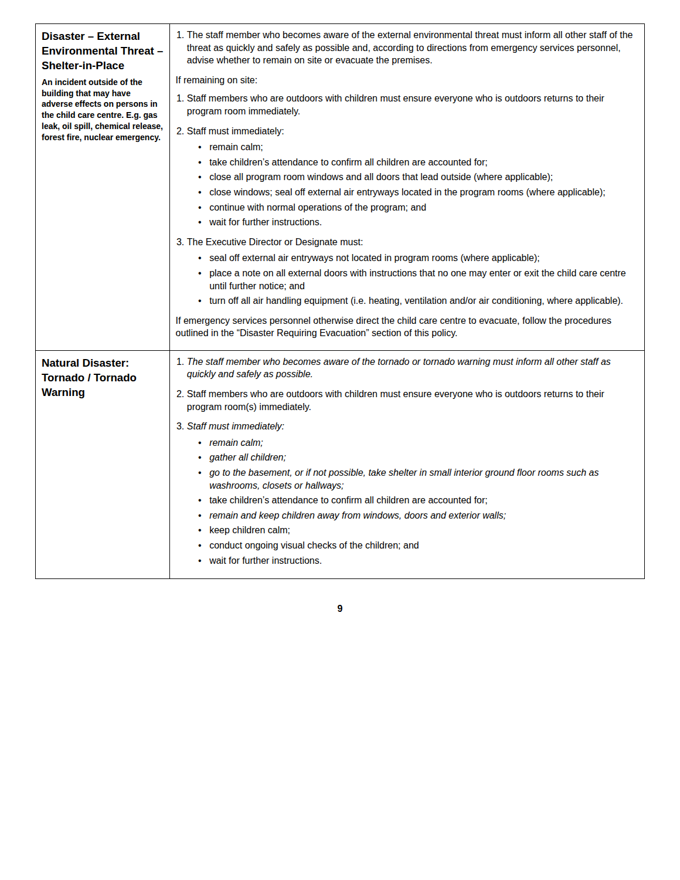| Disaster – External Environmental Threat – Shelter-in-Place An incident outside of the building that may have adverse effects on persons in the child care centre. E.g. gas leak, oil spill, chemical release, forest fire, nuclear emergency. | The staff member who becomes aware of the external environmental threat must inform all other staff of the threat as quickly and safely as possible and, according to directions from emergency services personnel, advise whether to remain on site or evacuate the premises. If remaining on site: Staff members who are outdoors with children must ensure everyone who is outdoors returns to their program room immediately. Staff must immediately: remain calm; take children’s attendance to confirm all children are accounted for; close all program room windows and all doors that lead outside (where applicable); close windows; seal off external air entryways located in the program rooms (where applicable); continue with normal operations of the program; and wait for further instructions. The Executive Director or Designate must: seal off external air entryways not located in program rooms (where applicable); place a note on all external doors with instructions that no one may enter or exit the child care centre until further notice; and turn off all air handling equipment (i.e. heating, ventilation and/or air conditioning, where applicable). If emergency services personnel otherwise direct the child care centre to evacuate, follow the procedures outlined in the “Disaster Requiring Evacuation” section of this policy. |
| Natural Disaster: Tornado / Tornado Warning | The staff member who becomes aware of the tornado or tornado warning must inform all other staff as quickly and safely as possible. Staff members who are outdoors with children must ensure everyone who is outdoors returns to their program room(s) immediately. Staff must immediately: remain calm; gather all children; go to the basement, or if not possible, take shelter in small interior ground floor rooms such as washrooms, closets or hallways; take children’s attendance to confirm all children are accounted for; remain and keep children away from windows, doors and exterior walls; keep children calm; conduct ongoing visual checks of the children; and wait for further instructions. |
9